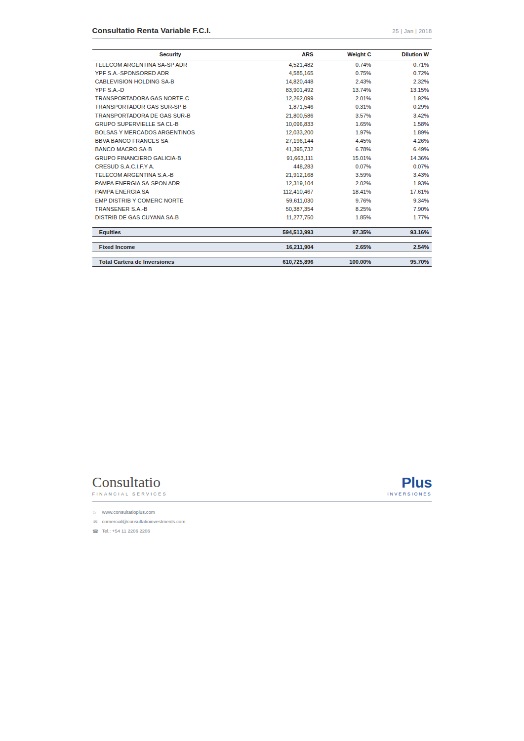Consultatio Renta Variable F.C.I.
25 | Jan | 2018
| Security | ARS | Weight C | Dilution W |
| --- | --- | --- | --- |
| TELECOM ARGENTINA SA-SP ADR | 4,521,482 | 0.74% | 0.71% |
| YPF S.A.-SPONSORED ADR | 4,585,165 | 0.75% | 0.72% |
| CABLEVISION HOLDING SA-B | 14,820,448 | 2.43% | 2.32% |
| YPF S.A.-D | 83,901,492 | 13.74% | 13.15% |
| TRANSPORTADORA GAS NORTE-C | 12,262,099 | 2.01% | 1.92% |
| TRANSPORTADOR GAS SUR-SP B | 1,871,546 | 0.31% | 0.29% |
| TRANSPORTADORA DE GAS SUR-B | 21,800,586 | 3.57% | 3.42% |
| GRUPO SUPERVIELLE SA CL-B | 10,096,833 | 1.65% | 1.58% |
| BOLSAS Y MERCADOS ARGENTINOS | 12,033,200 | 1.97% | 1.89% |
| BBVA BANCO FRANCES SA | 27,196,144 | 4.45% | 4.26% |
| BANCO MACRO SA-B | 41,395,732 | 6.78% | 6.49% |
| GRUPO FINANCIERO GALICIA-B | 91,663,111 | 15.01% | 14.36% |
| CRESUD S.A.C.I.F.Y A. | 448,283 | 0.07% | 0.07% |
| TELECOM ARGENTINA S.A.-B | 21,912,168 | 3.59% | 3.43% |
| PAMPA ENERGIA SA-SPON ADR | 12,319,104 | 2.02% | 1.93% |
| PAMPA ENERGIA SA | 112,410,467 | 18.41% | 17.61% |
| EMP DISTRIB Y COMERC NORTE | 59,611,030 | 9.76% | 9.34% |
| TRANSENER S.A.-B | 50,387,354 | 8.25% | 7.90% |
| DISTRIB DE GAS CUYANA SA-B | 11,277,750 | 1.85% | 1.77% |
| Equities | 594,513,993 | 97.35% | 93.16% |
| Fixed Income | 16,211,904 | 2.65% | 2.54% |
| Total Cartera de Inversiones | 610,725,896 | 100.00% | 95.70% |
Consultatio
FINANCIAL SERVICES
Plus
INVERSIONES
☞www.consultatioplus.com
✉comercial@consultatioinvestments.com
☎Tel.: +54 11 2206 2206